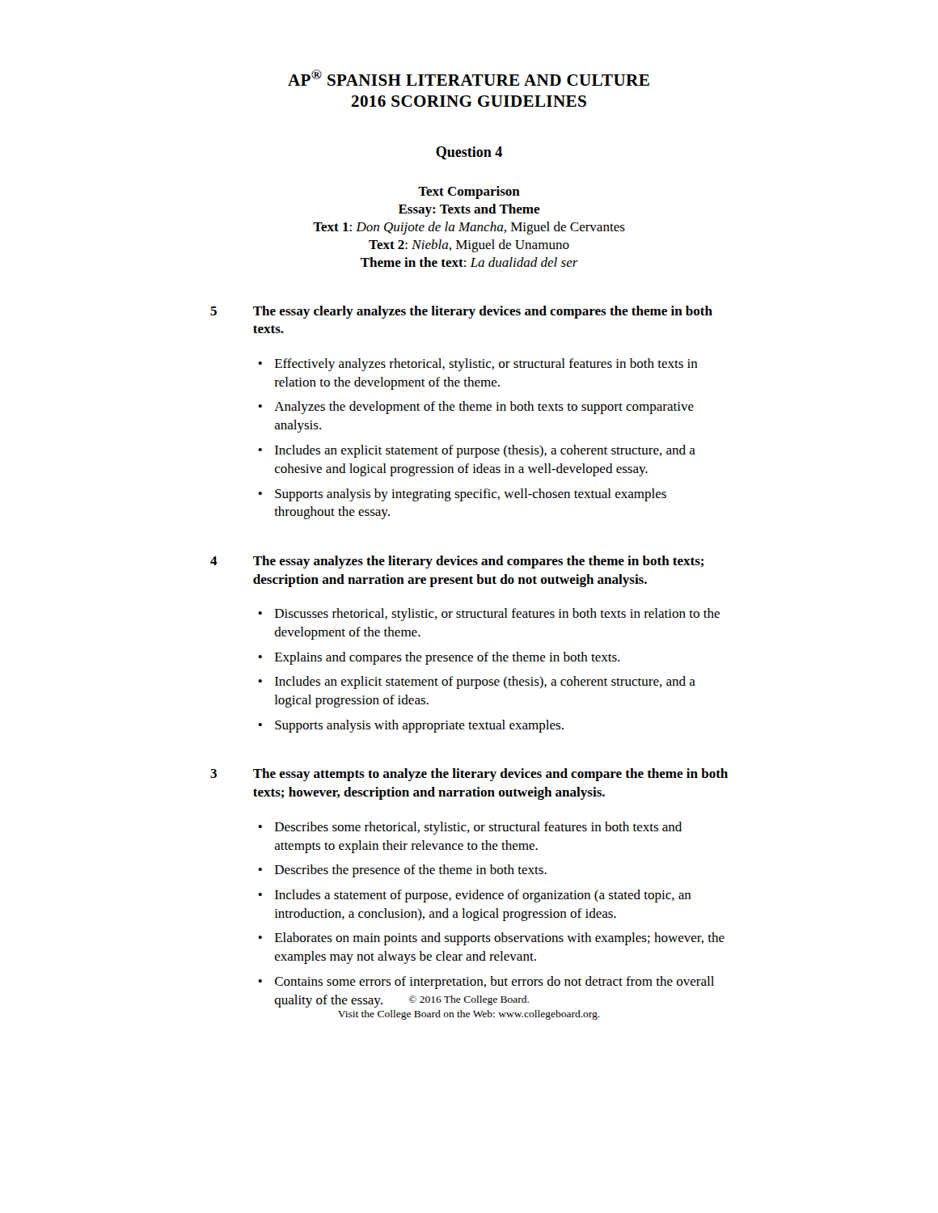AP® SPANISH LITERATURE AND CULTURE 2016 SCORING GUIDELINES
Question 4
Text Comparison
Essay: Texts and Theme
Text 1: Don Quijote de la Mancha, Miguel de Cervantes
Text 2: Niebla, Miguel de Unamuno
Theme in the text: La dualidad del ser
5
The essay clearly analyzes the literary devices and compares the theme in both texts.
Effectively analyzes rhetorical, stylistic, or structural features in both texts in relation to the development of the theme.
Analyzes the development of the theme in both texts to support comparative analysis.
Includes an explicit statement of purpose (thesis), a coherent structure, and a cohesive and logical progression of ideas in a well-developed essay.
Supports analysis by integrating specific, well-chosen textual examples throughout the essay.
4
The essay analyzes the literary devices and compares the theme in both texts; description and narration are present but do not outweigh analysis.
Discusses rhetorical, stylistic, or structural features in both texts in relation to the development of the theme.
Explains and compares the presence of the theme in both texts.
Includes an explicit statement of purpose (thesis), a coherent structure, and a logical progression of ideas.
Supports analysis with appropriate textual examples.
3
The essay attempts to analyze the literary devices and compare the theme in both texts; however, description and narration outweigh analysis.
Describes some rhetorical, stylistic, or structural features in both texts and attempts to explain their relevance to the theme.
Describes the presence of the theme in both texts.
Includes a statement of purpose, evidence of organization (a stated topic, an introduction, a conclusion), and a logical progression of ideas.
Elaborates on main points and supports observations with examples; however, the examples may not always be clear and relevant.
Contains some errors of interpretation, but errors do not detract from the overall quality of the essay.
© 2016 The College Board.
Visit the College Board on the Web: www.collegeboard.org.